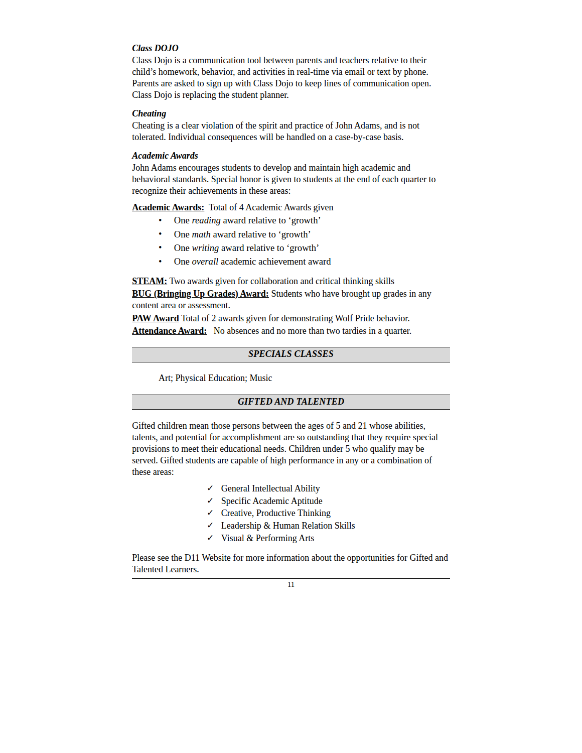Class DOJO
Class Dojo is a communication tool between parents and teachers relative to their child’s homework, behavior, and activities in real-time via email or text by phone. Parents are asked to sign up with Class Dojo to keep lines of communication open. Class Dojo is replacing the student planner.
Cheating
Cheating is a clear violation of the spirit and practice of John Adams, and is not tolerated. Individual consequences will be handled on a case-by-case basis.
Academic Awards
John Adams encourages students to develop and maintain high academic and behavioral standards. Special honor is given to students at the end of each quarter to recognize their achievements in these areas:
Academic Awards: Total of 4 Academic Awards given
One reading award relative to ‘growth’
One math award relative to ‘growth’
One writing award relative to ‘growth’
One overall academic achievement award
STEAM: Two awards given for collaboration and critical thinking skills
BUG (Bringing Up Grades) Award: Students who have brought up grades in any content area or assessment.
PAW Award Total of 2 awards given for demonstrating Wolf Pride behavior.
Attendance Award: No absences and no more than two tardies in a quarter.
SPECIALS CLASSES
Art; Physical Education; Music
GIFTED AND TALENTED
Gifted children mean those persons between the ages of 5 and 21 whose abilities, talents, and potential for accomplishment are so outstanding that they require special provisions to meet their educational needs. Children under 5 who qualify may be served. Gifted students are capable of high performance in any or a combination of these areas:
General Intellectual Ability
Specific Academic Aptitude
Creative, Productive Thinking
Leadership & Human Relation Skills
Visual & Performing Arts
Please see the D11 Website for more information about the opportunities for Gifted and Talented Learners.
11